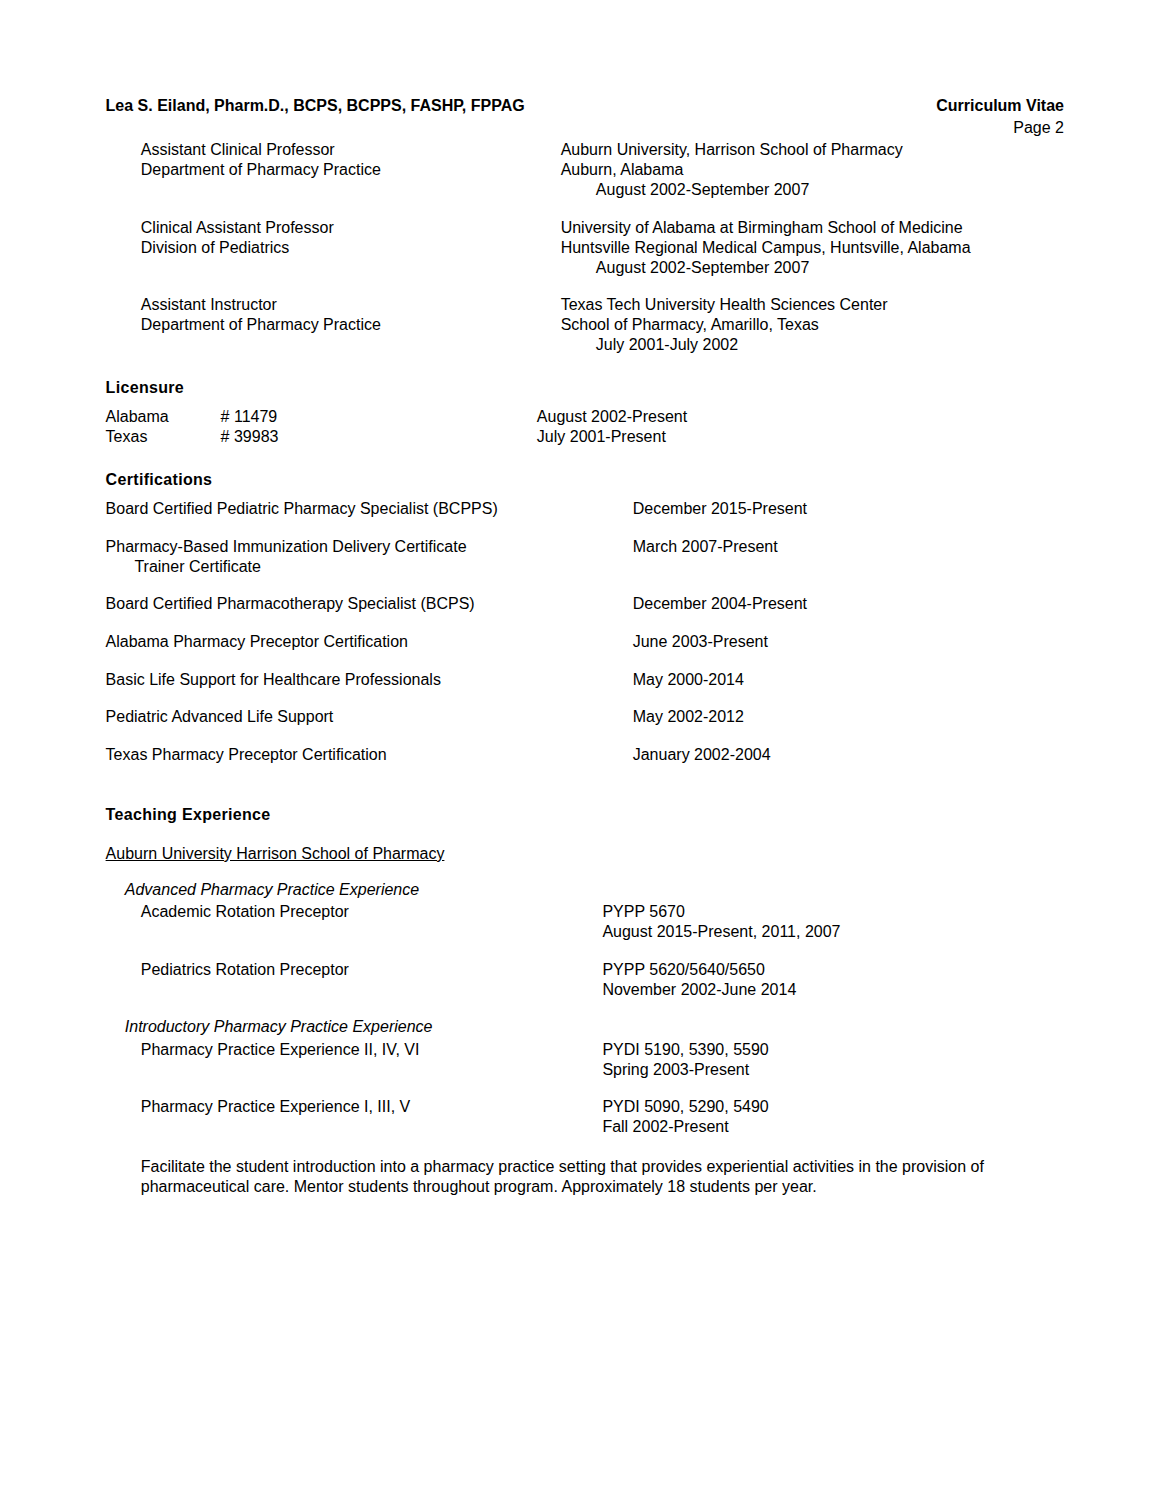Lea S. Eiland, Pharm.D., BCPS, BCPPS, FASHP, FPPAG Curriculum VitaePage 2
Assistant Clinical Professor
Department of Pharmacy Practice
Auburn University, Harrison School of Pharmacy
Auburn, Alabama
August 2002-September 2007
Clinical Assistant Professor
Division of Pediatrics
University of Alabama at Birmingham School of Medicine
Huntsville Regional Medical Campus, Huntsville, Alabama
August 2002-September 2007
Assistant Instructor
Department of Pharmacy Practice
Texas Tech University Health Sciences Center
School of Pharmacy, Amarillo, Texas
July 2001-July 2002
Licensure
| Alabama | # 11479 | August 2002-Present |
| Texas | # 39983 | July 2001-Present |
Certifications
| Board Certified Pediatric Pharmacy Specialist (BCPPS) | December 2015-Present |
| Pharmacy-Based Immunization Delivery Certificate Trainer Certificate | March 2007-Present |
| Board Certified Pharmacotherapy Specialist (BCPS) | December 2004-Present |
| Alabama Pharmacy Preceptor Certification | June 2003-Present |
| Basic Life Support for Healthcare Professionals | May 2000-2014 |
| Pediatric Advanced Life Support | May 2002-2012 |
| Texas Pharmacy Preceptor Certification | January 2002-2004 |
Teaching Experience
Auburn University Harrison School of Pharmacy
Advanced Pharmacy Practice Experience
Academic Rotation Preceptor
PYPP 5670
August 2015-Present, 2011, 2007
Pediatrics Rotation Preceptor
PYPP 5620/5640/5650
November 2002-June 2014
Introductory Pharmacy Practice Experience
Pharmacy Practice Experience II, IV, VI
PYDI 5190, 5390, 5590
Spring 2003-Present
Pharmacy Practice Experience I, III, V
PYDI 5090, 5290, 5490
Fall 2002-Present
Facilitate the student introduction into a pharmacy practice setting that provides experiential activities in the provision of pharmaceutical care. Mentor students throughout program. Approximately 18 students per year.